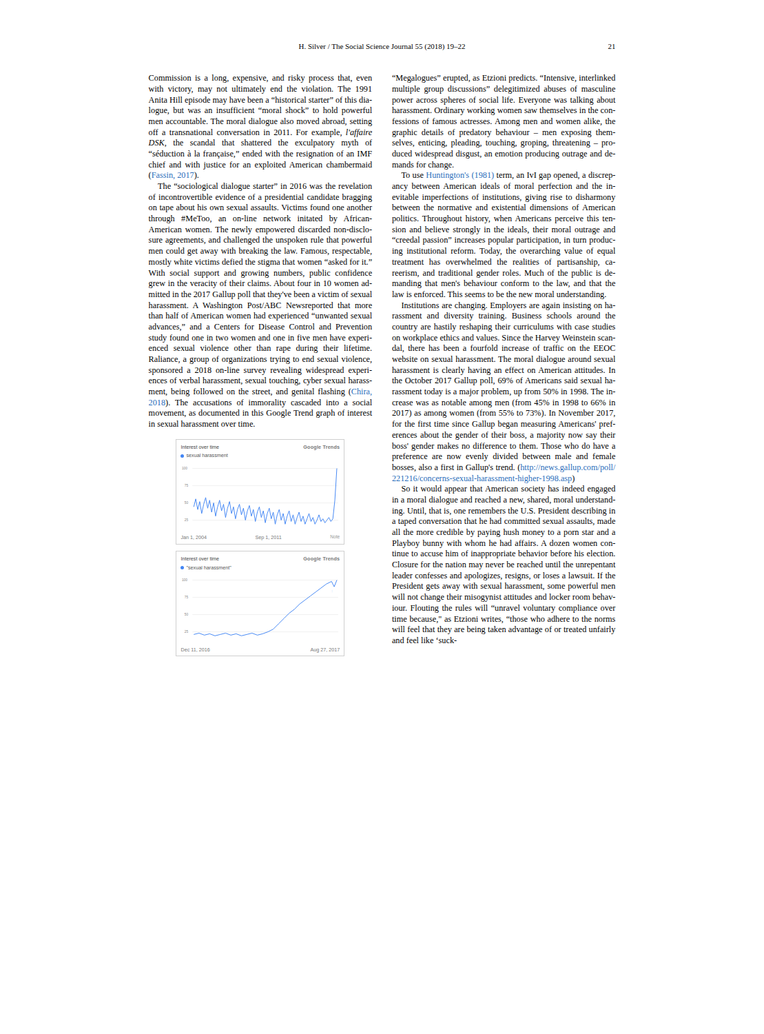H. Silver / The Social Science Journal 55 (2018) 19–22 21
Commission is a long, expensive, and risky process that, even with victory, may not ultimately end the violation. The 1991 Anita Hill episode may have been a “historical starter” of this dialogue, but was an insufficient “moral shock” to hold powerful men accountable. The moral dialogue also moved abroad, setting off a transnational conversation in 2011. For example, l'affaire DSK, the scandal that shattered the exculpatory myth of “séduction à la française,” ended with the resignation of an IMF chief and with justice for an exploited American chambermaid (Fassin, 2017).
The “sociological dialogue starter” in 2016 was the revelation of incontrovertible evidence of a presidential candidate bragging on tape about his own sexual assaults. Victims found one another through #MeToo, an on-line network initated by African-American women. The newly empowered discarded non-disclosure agreements, and challenged the unspoken rule that powerful men could get away with breaking the law. Famous, respectable, mostly white victims defied the stigma that women “asked for it.” With social support and growing numbers, public confidence grew in the veracity of their claims. About four in 10 women admitted in the 2017 Gallup poll that they've been a victim of sexual harassment. A Washington Post/ABC Newsreported that more than half of American women had experienced “unwanted sexual advances,” and a Centers for Disease Control and Prevention study found one in two women and one in five men have experienced sexual violence other than rape during their lifetime. Raliance, a group of organizations trying to end sexual violence, sponsored a 2018 on-line survey revealing widespread experiences of verbal harassment, sexual touching, cyber sexual harassment, being followed on the street, and genital flashing (Chira, 2018). The accusations of immorality cascaded into a social movement, as documented in this Google Trend graph of interest in sexual harassment over time.
Interest over time Google Trends
sexual harassment
100 75 50 25
Jan 1, 2004 Sep 1, 2011 Note
Interest over time Google Trends
"sexual harassment"
100 75 50 25 :
Dec 11, 2016 Aug 27, 2017
“Megalogues” erupted, as Etzioni predicts. “Intensive, interlinked multiple group discussions” delegitimized abuses of masculine power across spheres of social life. Everyone was talking about harassment. Ordinary working women saw themselves in the confessions of famous actresses. Among men and women alike, the graphic details of predatory behaviour – men exposing themselves, enticing, pleading, touching, groping, threatening – produced widespread disgust, an emotion producing outrage and demands for change.
To use Huntington's (1981) term, an IvI gap opened, a discrepancy between American ideals of moral perfection and the inevitable imperfections of institutions, giving rise to disharmony between the normative and existential dimensions of American politics. Throughout history, when Americans perceive this tension and believe strongly in the ideals, their moral outrage and “creedal passion” increases popular participation, in turn producing institutional reform. Today, the overarching value of equal treatment has overwhelmed the realities of partisanship, careerism, and traditional gender roles. Much of the public is demanding that men's behaviour conform to the law, and that the law is enforced. This seems to be the new moral understanding.
Institutions are changing. Employers are again insisting on harassment and diversity training. Business schools around the country are hastily reshaping their curriculums with case studies on workplace ethics and values. Since the Harvey Weinstein scandal, there has been a fourfold increase of traffic on the EEOC website on sexual harassment. The moral dialogue around sexual harassment is clearly having an effect on American attitudes. In the October 2017 Gallup poll, 69% of Americans said sexual harassment today is a major problem, up from 50% in 1998. The increase was as notable among men (from 45% in 1998 to 66% in 2017) as among women (from 55% to 73%). In November 2017, for the first time since Gallup began measuring Americans' preferences about the gender of their boss, a majority now say their boss' gender makes no difference to them. Those who do have a preference are now evenly divided between male and female bosses, also a first in Gallup's trend. (http://news.gallup.com/poll/221216/concerns-sexual-harassment-higher-1998.asp)
So it would appear that American society has indeed engaged in a moral dialogue and reached a new, shared, moral understanding. Until, that is, one remembers the U.S. President describing in a taped conversation that he had committed sexual assaults, made all the more credible by paying hush money to a porn star and a Playboy bunny with whom he had affairs. A dozen women continue to accuse him of inappropriate behavior before his election. Closure for the nation may never be reached until the unrepentant leader confesses and apologizes, resigns, or loses a lawsuit. If the President gets away with sexual harassment, some powerful men will not change their misogynist attitudes and locker room behaviour. Flouting the rules will “unravel voluntary compliance over time because," as Etzioni writes, “those who adhere to the norms will feel that they are being taken advantage of or treated unfairly and feel like ‘suck-